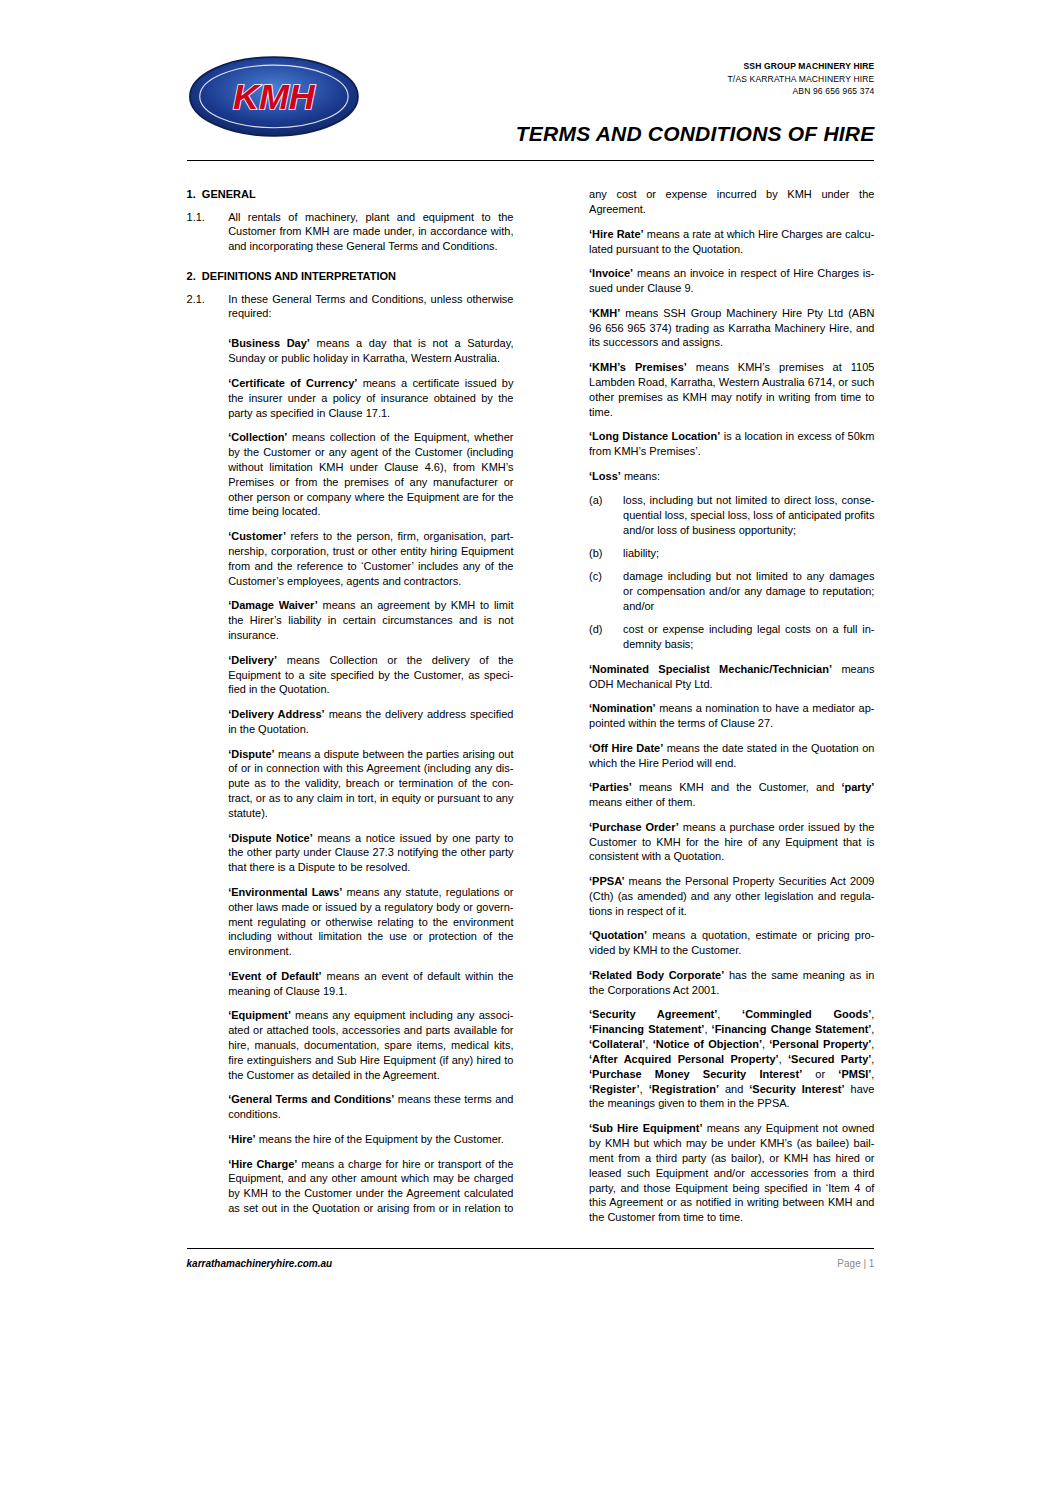KMH
SSH Group Machinery Hire
T/AS Karratha Machinery Hire
ABN 96 656 965 374
Terms and Conditions of Hire
1. General
1.1. All rentals of machinery, plant and equipment to the Customer from KMH are made under, in accordance with, and incorporating these General Terms and Conditions.
2. Definitions and Interpretation
2.1. In these General Terms and Conditions, unless otherwise required:
‘Business Day’ means a day that is not a Saturday, Sunday or public holiday in Karratha, Western Australia.
‘Certificate of Currency’ means a certificate issued by the insurer under a policy of insurance obtained by the party as specified in Clause 17.1.
‘Collection’ means collection of the Equipment, whether by the Customer or any agent of the Customer (including without limitation KMH under Clause 4.6), from KMH’s Premises or from the premises of any manufacturer or other person or company where the Equipment are for the time being located.
‘Customer’ refers to the person, firm, organisation, partnership, corporation, trust or other entity hiring Equipment from and the reference to ‘Customer’ includes any of the Customer’s employees, agents and contractors.
‘Damage Waiver’ means an agreement by KMH to limit the Hirer’s liability in certain circumstances and is not insurance.
‘Delivery’ means Collection or the delivery of the Equipment to a site specified by the Customer, as specified in the Quotation.
‘Delivery Address’ means the delivery address specified in the Quotation.
‘Dispute’ means a dispute between the parties arising out of or in connection with this Agreement (including any dispute as to the validity, breach or termination of the contract, or as to any claim in tort, in equity or pursuant to any statute).
‘Dispute Notice’ means a notice issued by one party to the other party under Clause 27.3 notifying the other party that there is a Dispute to be resolved.
‘Environmental Laws’ means any statute, regulations or other laws made or issued by a regulatory body or government regulating or otherwise relating to the environment including without limitation the use or protection of the environment.
‘Event of Default’ means an event of default within the meaning of Clause 19.1.
‘Equipment’ means any equipment including any associated or attached tools, accessories and parts available for hire, manuals, documentation, spare items, medical kits, fire extinguishers and Sub Hire Equipment (if any) hired to the Customer as detailed in the Agreement.
‘General Terms and Conditions’ means these terms and conditions.
‘Hire’ means the hire of the Equipment by the Customer.
‘Hire Charge’ means a charge for hire or transport of the Equipment, and any other amount which may be charged by KMH to the Customer under the Agreement calculated as set out in the Quotation or arising from or in relation to any cost or expense incurred by KMH under the Agreement.
‘Hire Rate’ means a rate at which Hire Charges are calculated pursuant to the Quotation.
‘Invoice’ means an invoice in respect of Hire Charges issued under Clause 9.
‘KMH’ means SSH Group Machinery Hire Pty Ltd (ABN 96 656 965 374) trading as Karratha Machinery Hire, and its successors and assigns.
‘KMH’s Premises’ means KMH’s premises at 1105 Lambden Road, Karratha, Western Australia 6714, or such other premises as KMH may notify in writing from time to time.
‘Long Distance Location’ is a location in excess of 50km from KMH’s Premises’.
‘Loss’ means:
(a) loss, including but not limited to direct loss, consequential loss, special loss, loss of anticipated profits and/or loss of business opportunity;
(b) liability;
(c) damage including but not limited to any damages or compensation and/or any damage to reputation; and/or
(d) cost or expense including legal costs on a full indemnity basis;
‘Nominated Specialist Mechanic/Technician’ means ODH Mechanical Pty Ltd.
‘Nomination’ means a nomination to have a mediator appointed within the terms of Clause 27.
‘Off Hire Date’ means the date stated in the Quotation on which the Hire Period will end.
‘Parties’ means KMH and the Customer, and ‘party’ means either of them.
‘Purchase Order’ means a purchase order issued by the Customer to KMH for the hire of any Equipment that is consistent with a Quotation.
‘PPSA’ means the Personal Property Securities Act 2009 (Cth) (as amended) and any other legislation and regulations in respect of it.
‘Quotation’ means a quotation, estimate or pricing provided by KMH to the Customer.
‘Related Body Corporate’ has the same meaning as in the Corporations Act 2001.
‘Security Agreement’, ‘Commingled Goods’, ‘Financing Statement’, ‘Financing Change Statement’, ‘Collateral’, ‘Notice of Objection’, ‘Personal Property’, ‘After Acquired Personal Property’, ‘Secured Party’, ‘Purchase Money Security Interest’ or ‘PMSI’, ‘Register’, ‘Registration’ and ‘Security Interest’ have the meanings given to them in the PPSA.
‘Sub Hire Equipment’ means any Equipment not owned by KMH but which may be under KMH’s (as bailee) bailment from a third party (as bailor), or KMH has hired or leased such Equipment and/or accessories from a third party, and those Equipment being specified in ‘Item 4 of this Agreement or as notified in writing between KMH and the Customer from time to time.
karrathamachineryhire.com.au
Page | 1